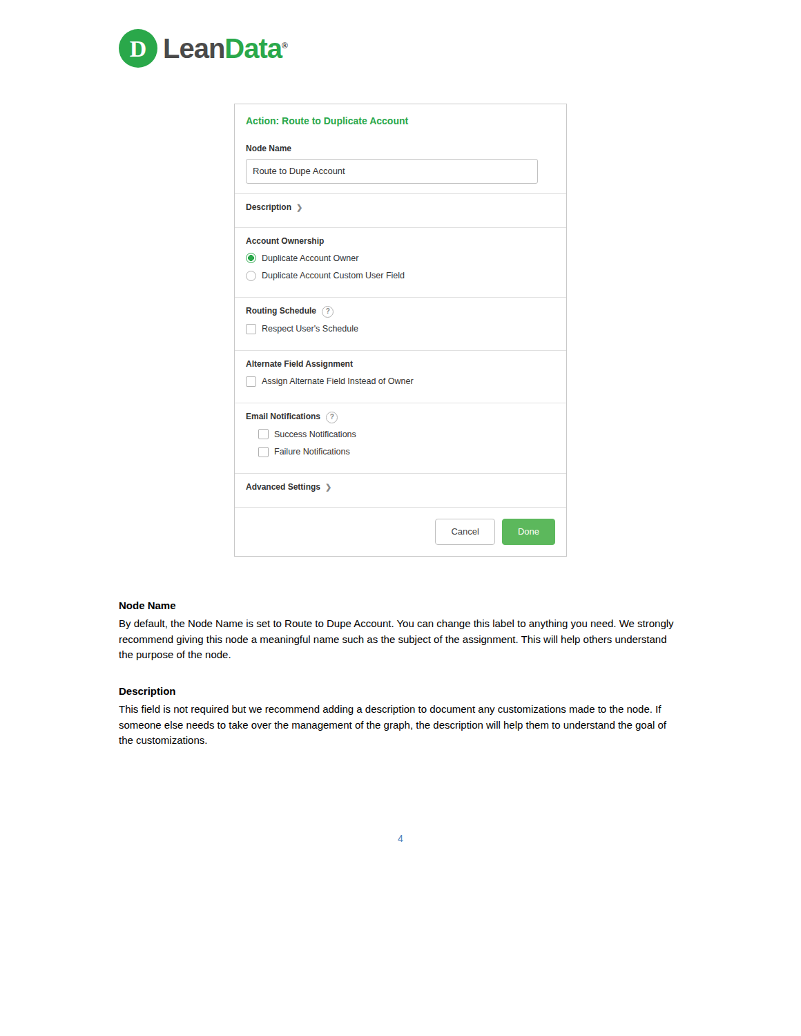D
Lean Data®
Action: Route to Duplicate Account
Node Name
Route to Dupe Account
Description ❯
Account Ownership
Duplicate Account Owner
Duplicate Account Custom User Field
Routing Schedule ?
Respect User's Schedule
Alternate Field Assignment
Assign Alternate Field Instead of Owner
Email Notifications ?
Success Notifications
Failure Notifications
Advanced Settings ❯
Cancel
Done
Node Name
By default, the Node Name is set to Route to Dupe Account. You can change this label to anything you need. We strongly recommend giving this node a meaningful name such as the subject of the assignment. This will help others understand the purpose of the node.
Description
This field is not required but we recommend adding a description to document any customizations made to the node. If someone else needs to take over the management of the graph, the description will help them to understand the goal of the customizations.
4